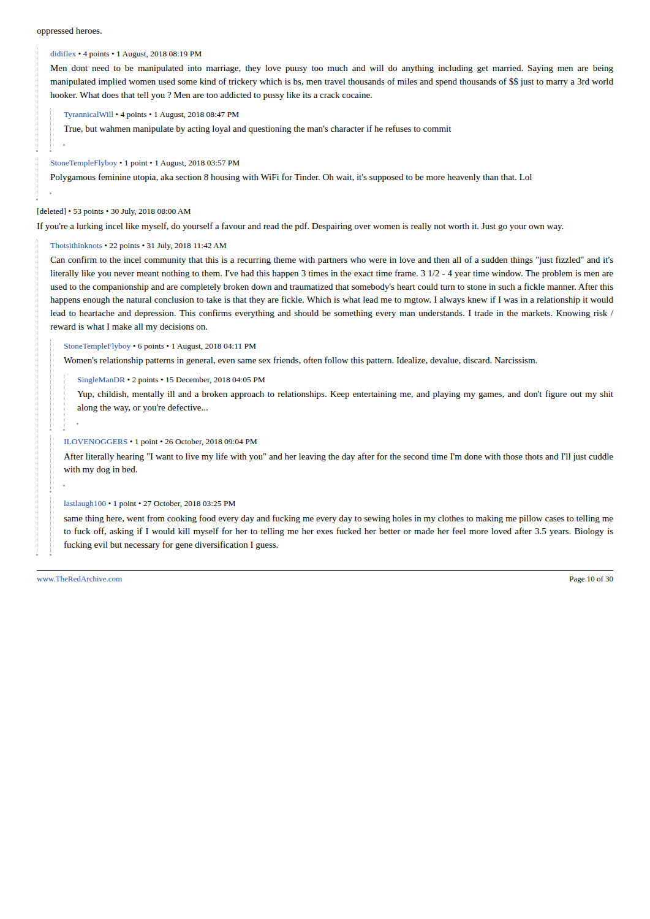oppressed heroes.
didiflex • 4 points • 1 August, 2018 08:19 PM
Men dont need to be manipulated into marriage, they love puusy too much and will do anything including get married. Saying men are being manipulated implied women used some kind of trickery which is bs, men travel thousands of miles and spend thousands of $$ just to marry a 3rd world hooker. What does that tell you ? Men are too addicted to pussy like its a crack cocaine.
TyrannicalWill • 4 points • 1 August, 2018 08:47 PM
True, but wahmen manipulate by acting loyal and questioning the man's character if he refuses to commit
StoneTempleFlyboy • 1 point • 1 August, 2018 03:57 PM
Polygamous feminine utopia, aka section 8 housing with WiFi for Tinder. Oh wait, it's supposed to be more heavenly than that. Lol
[deleted] • 53 points • 30 July, 2018 08:00 AM
If you're a lurking incel like myself, do yourself a favour and read the pdf. Despairing over women is really not worth it. Just go your own way.
Thotsithinknots • 22 points • 31 July, 2018 11:42 AM
Can confirm to the incel community that this is a recurring theme with partners who were in love and then all of a sudden things "just fizzled" and it's literally like you never meant nothing to them. I've had this happen 3 times in the exact time frame. 3 1/2 - 4 year time window. The problem is men are used to the companionship and are completely broken down and traumatized that somebody's heart could turn to stone in such a fickle manner. After this happens enough the natural conclusion to take is that they are fickle. Which is what lead me to mgtow. I always knew if I was in a relationship it would lead to heartache and depression. This confirms everything and should be something every man understands. I trade in the markets. Knowing risk / reward is what I make all my decisions on.
StoneTempleFlyboy • 6 points • 1 August, 2018 04:11 PM
Women's relationship patterns in general, even same sex friends, often follow this pattern. Idealize, devalue, discard. Narcissism.
SingleManDR • 2 points • 15 December, 2018 04:05 PM
Yup, childish, mentally ill and a broken approach to relationships. Keep entertaining me, and playing my games, and don't figure out my shit along the way, or you're defective...
ILOVENOGGERS • 1 point • 26 October, 2018 09:04 PM
After literally hearing "I want to live my life with you" and her leaving the day after for the second time I'm done with those thots and I'll just cuddle with my dog in bed.
lastlaugh100 • 1 point • 27 October, 2018 03:25 PM
same thing here, went from cooking food every day and fucking me every day to sewing holes in my clothes to making me pillow cases to telling me to fuck off, asking if I would kill myself for her to telling me her exes fucked her better or made her feel more loved after 3.5 years. Biology is fucking evil but necessary for gene diversification I guess.
www.TheRedArchive.com Page 10 of 30